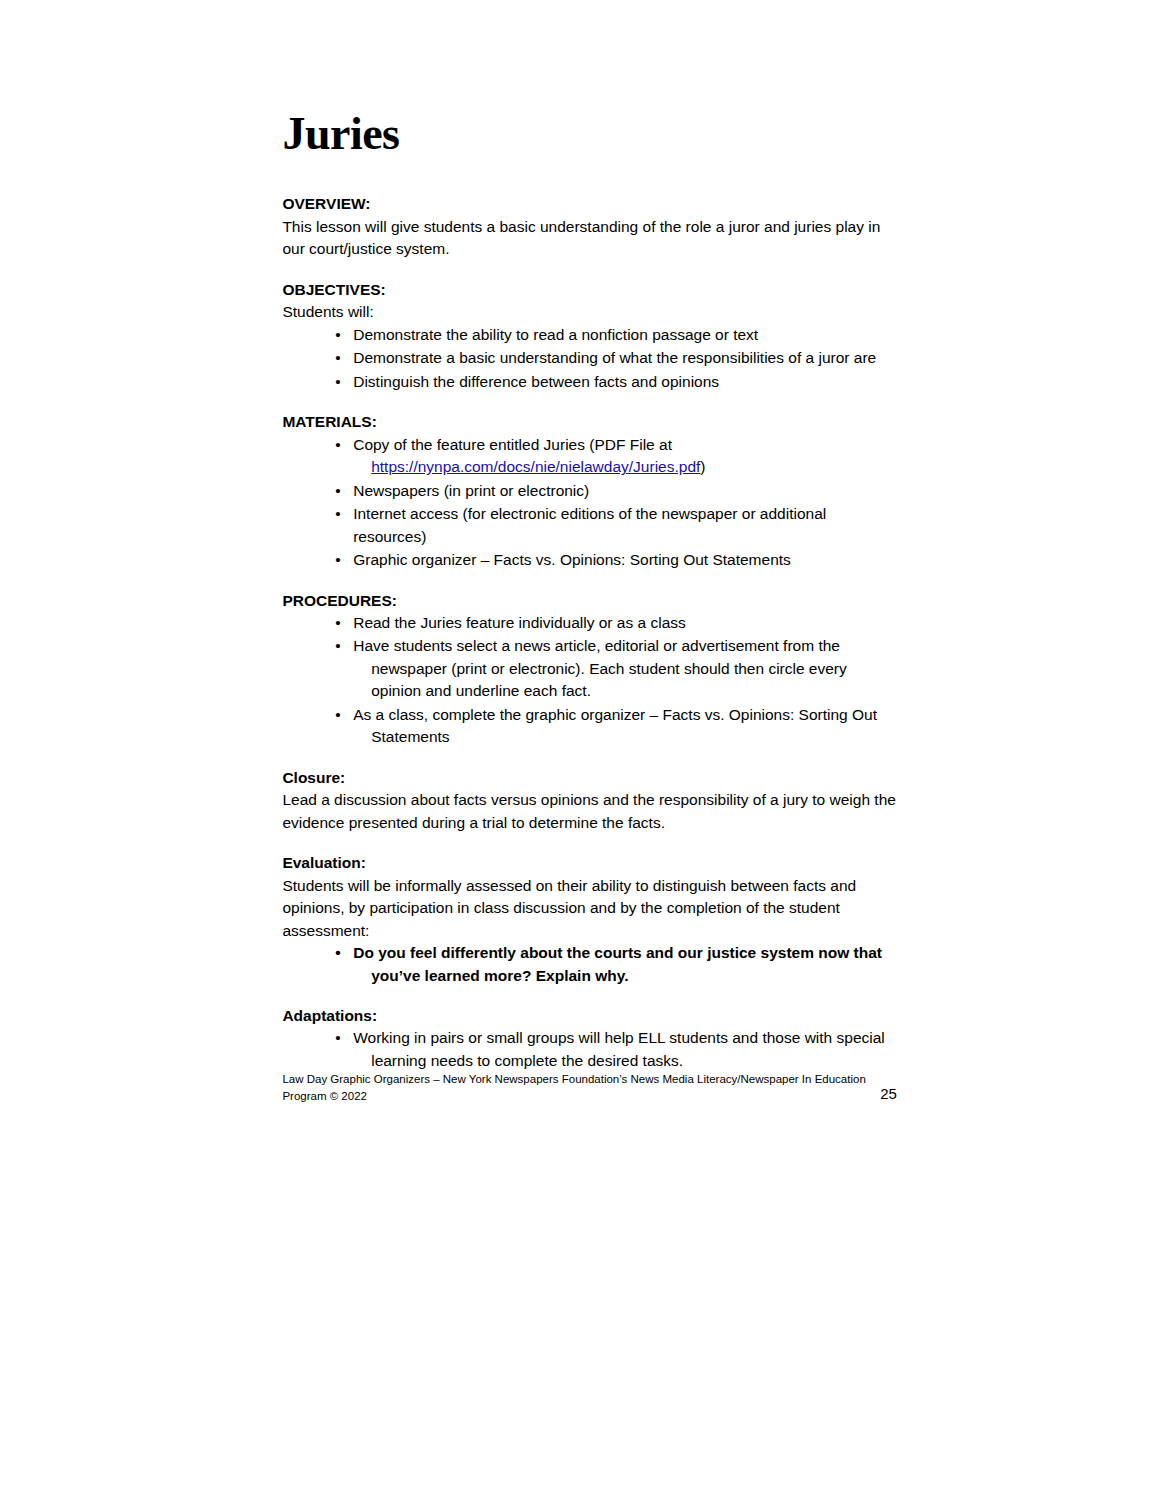Juries
OVERVIEW:
This lesson will give students a basic understanding of the role a juror and juries play in our court/justice system.
OBJECTIVES:
Students will:
Demonstrate the ability to read a nonfiction passage or text
Demonstrate a basic understanding of what the responsibilities of a juror are
Distinguish the difference between facts and opinions
MATERIALS:
Copy of the feature entitled Juries (PDF File at
https://nynpa.com/docs/nie/nielawday/Juries.pdf)
Newspapers (in print or electronic)
Internet access (for electronic editions of the newspaper or additional resources)
Graphic organizer – Facts vs. Opinions: Sorting Out Statements
PROCEDURES:
Read the Juries feature individually or as a class
Have students select a news article, editorial or advertisement from the newspaper (print or electronic). Each student should then circle every opinion and underline each fact.
As a class, complete the graphic organizer – Facts vs. Opinions: Sorting Out Statements
Closure:
Lead a discussion about facts versus opinions and the responsibility of a jury to weigh the evidence presented during a trial to determine the facts.
Evaluation:
Students will be informally assessed on their ability to distinguish between facts and opinions, by participation in class discussion and by the completion of the student assessment:
Do you feel differently about the courts and our justice system now that you’ve learned more? Explain why.
Adaptations:
Working in pairs or small groups will help ELL students and those with special learning needs to complete the desired tasks.
Law Day Graphic Organizers – New York Newspapers Foundation’s News Media Literacy/Newspaper In Education Program © 2022 25